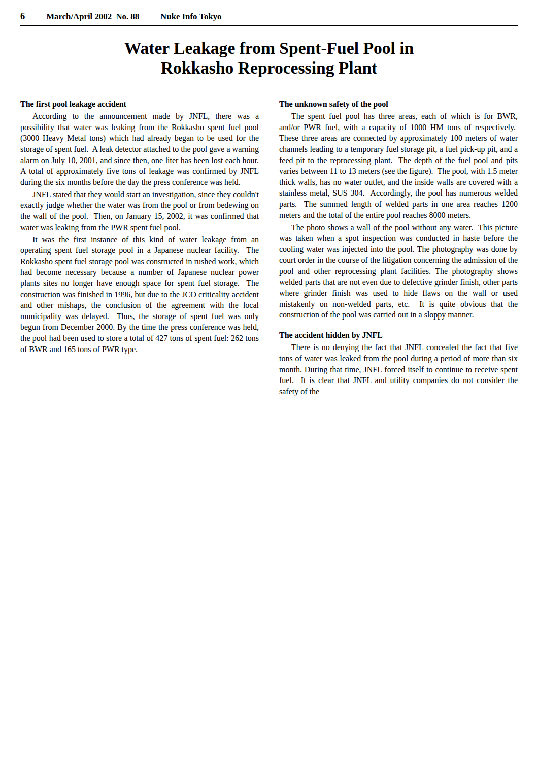6 March/April 2002 No. 88 Nuke Info Tokyo
Water Leakage from Spent-Fuel Pool in
Rokkasho Reprocessing Plant
The first pool leakage accident
According to the announcement made by JNFL, there was a possibility that water was leaking from the Rokkasho spent fuel pool (3000 Heavy Metal tons) which had already began to be used for the storage of spent fuel. A leak detector attached to the pool gave a warning alarm on July 10, 2001, and since then, one liter has been lost each hour. A total of approximately five tons of leakage was confirmed by JNFL during the six months before the day the press conference was held.
JNFL stated that they would start an investigation, since they couldn't exactly judge whether the water was from the pool or from bedewing on the wall of the pool. Then, on January 15, 2002, it was confirmed that water was leaking from the PWR spent fuel pool.
It was the first instance of this kind of water leakage from an operating spent fuel storage pool in a Japanese nuclear facility. The Rokkasho spent fuel storage pool was constructed in rushed work, which had become necessary because a number of Japanese nuclear power plants sites no longer have enough space for spent fuel storage. The construction was finished in 1996, but due to the JCO criticality accident and other mishaps, the conclusion of the agreement with the local municipality was delayed. Thus, the storage of spent fuel was only begun from December 2000. By the time the press conference was held, the pool had been used to store a total of 427 tons of spent fuel: 262 tons of BWR and 165 tons of PWR type.
The unknown safety of the pool
The spent fuel pool has three areas, each of which is for BWR, and/or PWR fuel, with a capacity of 1000 HM tons of respectively. These three areas are connected by approximately 100 meters of water channels leading to a temporary fuel storage pit, a fuel pick-up pit, and a feed pit to the reprocessing plant. The depth of the fuel pool and pits varies between 11 to 13 meters (see the figure). The pool, with 1.5 meter thick walls, has no water outlet, and the inside walls are covered with a stainless metal, SUS 304. Accordingly, the pool has numerous welded parts. The summed length of welded parts in one area reaches 1200 meters and the total of the entire pool reaches 8000 meters.
The photo shows a wall of the pool without any water. This picture was taken when a spot inspection was conducted in haste before the cooling water was injected into the pool. The photography was done by court order in the course of the litigation concerning the admission of the pool and other reprocessing plant facilities. The photography shows welded parts that are not even due to defective grinder finish, other parts where grinder finish was used to hide flaws on the wall or used mistakenly on non-welded parts, etc. It is quite obvious that the construction of the pool was carried out in a sloppy manner.
The accident hidden by JNFL
There is no denying the fact that JNFL concealed the fact that five tons of water was leaked from the pool during a period of more than six month. During that time, JNFL forced itself to continue to receive spent fuel. It is clear that JNFL and utility companies do not consider the safety of the